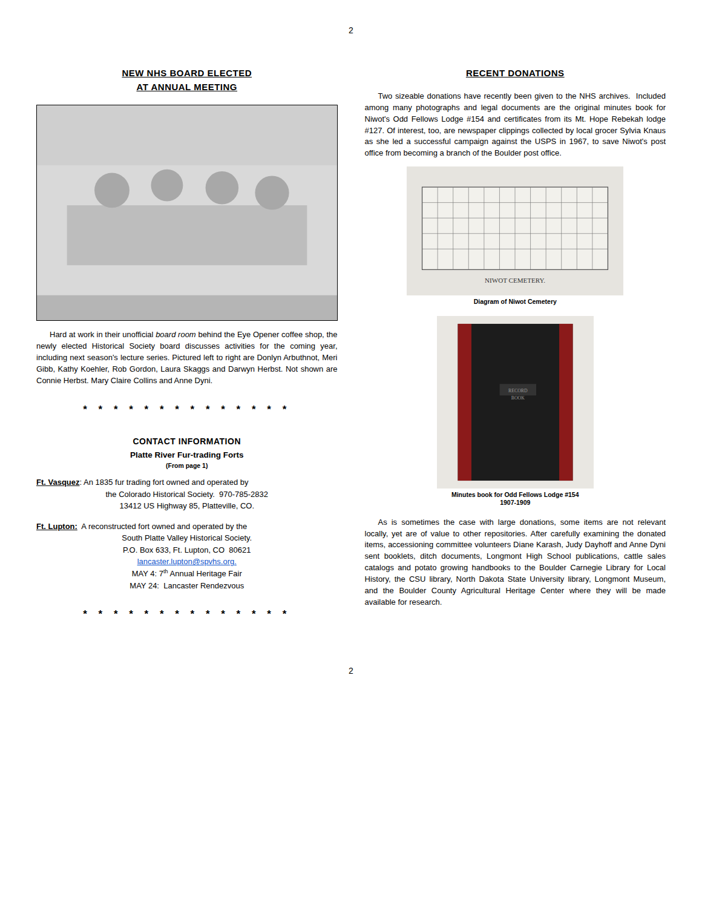2
NEW NHS BOARD ELECTED
AT ANNUAL MEETING
Hard at work in their unofficial board room behind the Eye Opener coffee shop, the newly elected Historical Society board discusses activities for the coming year, including next season's lecture series. Pictured left to right are Donlyn Arbuthnot, Meri Gibb, Kathy Koehler, Rob Gordon, Laura Skaggs and Darwyn Herbst. Not shown are Connie Herbst. Mary Claire Collins and Anne Dyni.
* * * * * * * * * * * * * *
CONTACT INFORMATION
Platte River Fur-trading Forts
(From page 1)
Ft. Vasquez: An 1835 fur trading fort owned and operated by
the Colorado Historical Society. 970-785-2832
13412 US Highway 85, Platteville, CO.
Ft. Lupton: A reconstructed fort owned and operated by the
South Platte Valley Historical Society.
P.O. Box 633, Ft. Lupton, CO 80621
lancaster.lupton@spvhs.org.
MAY 4: 7th Annual Heritage Fair
MAY 24: Lancaster Rendezvous
* * * * * * * * * * * * * *
RECENT DONATIONS
Two sizeable donations have recently been given to the NHS archives. Included among many photographs and legal documents are the original minutes book for Niwot's Odd Fellows Lodge #154 and certificates from its Mt. Hope Rebekah lodge #127. Of interest, too, are newspaper clippings collected by local grocer Sylvia Knaus as she led a successful campaign against the USPS in 1967, to save Niwot's post office from becoming a branch of the Boulder post office.
Diagram of Niwot Cemetery
Minutes book for Odd Fellows Lodge #154
1907-1909
As is sometimes the case with large donations, some items are not relevant locally, yet are of value to other repositories. After carefully examining the donated items, accessioning committee volunteers Diane Karash, Judy Dayhoff and Anne Dyni sent booklets, ditch documents, Longmont High School publications, cattle sales catalogs and potato growing handbooks to the Boulder Carnegie Library for Local History, the CSU library, North Dakota State University library, Longmont Museum, and the Boulder County Agricultural Heritage Center where they will be made available for research.
2